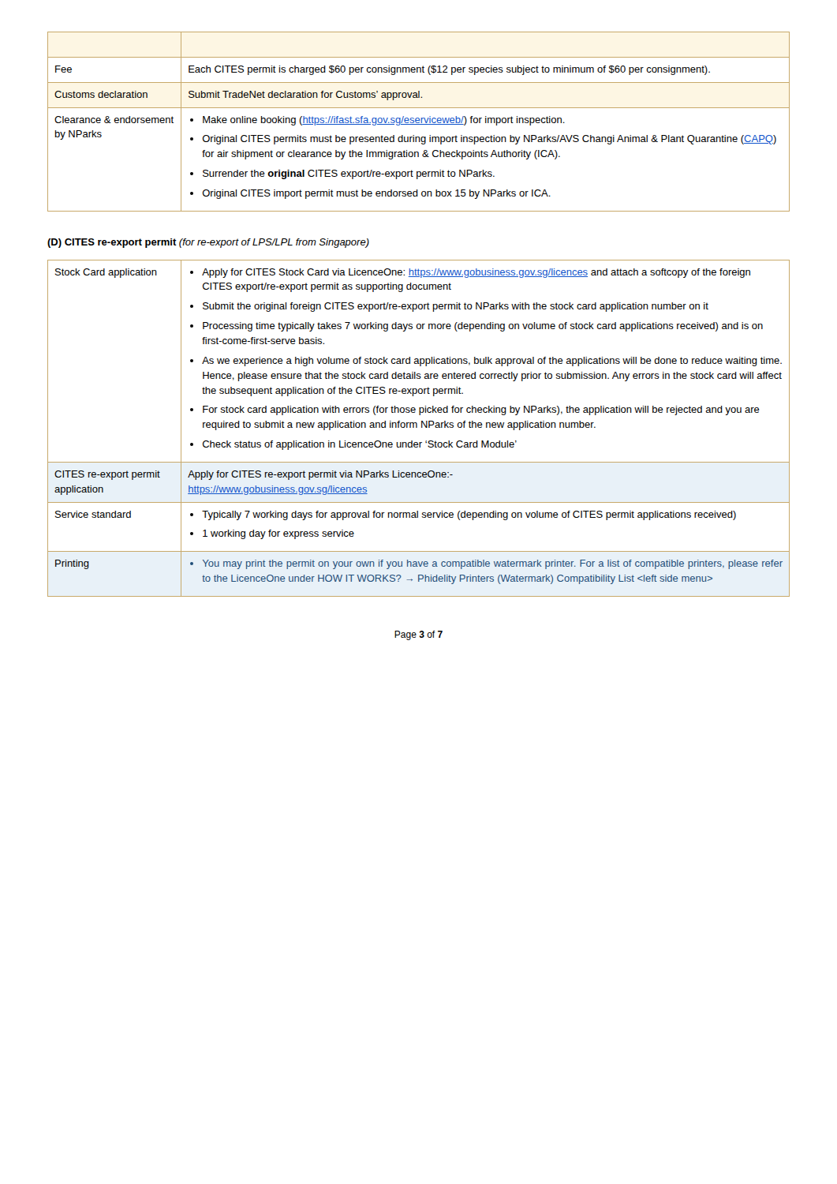| Fee | Each CITES permit is charged $60 per consignment ($12 per species subject to minimum of $60 per consignment). |
| Customs declaration | Submit TradeNet declaration for Customs’ approval. |
| Clearance & endorsement by NParks | Make online booking ( https://ifast.sfa.gov.sg/eserviceweb/ ) for import inspection. Original CITES permits must be presented during import inspection by NParks/AVS Changi Animal & Plant Quarantine ( CAPQ ) for air shipment or clearance by the Immigration & Checkpoints Authority (ICA). Surrender the original CITES export/re-export permit to NParks. Original CITES import permit must be endorsed on box 15 by NParks or ICA. |
(D) CITES re-export permit (for re-export of LPS/LPL from Singapore)
| Stock Card application | Apply for CITES Stock Card via LicenceOne: https://www.gobusiness.gov.sg/licences and attach a softcopy of the foreign CITES export/re-export permit as supporting document Submit the original foreign CITES export/re-export permit to NParks with the stock card application number on it Processing time typically takes 7 working days or more (depending on volume of stock card applications received) and is on first-come-first-serve basis. As we experience a high volume of stock card applications, bulk approval of the applications will be done to reduce waiting time. Hence, please ensure that the stock card details are entered correctly prior to submission. Any errors in the stock card will affect the subsequent application of the CITES re-export permit. For stock card application with errors (for those picked for checking by NParks), the application will be rejected and you are required to submit a new application and inform NParks of the new application number. Check status of application in LicenceOne under ‘Stock Card Module’ |
| CITES re-export permit application | Apply for CITES re-export permit via NParks LicenceOne:- https://www.gobusiness.gov.sg/licences |
| Service standard | Typically 7 working days for approval for normal service (depending on volume of CITES permit applications received) 1 working day for express service |
| Printing | You may print the permit on your own if you have a compatible watermark printer. For a list of compatible printers, please refer to the LicenceOne under HOW IT WORKS? → Phidelity Printers (Watermark) Compatibility List <left side menu> |
Page 3 of 7